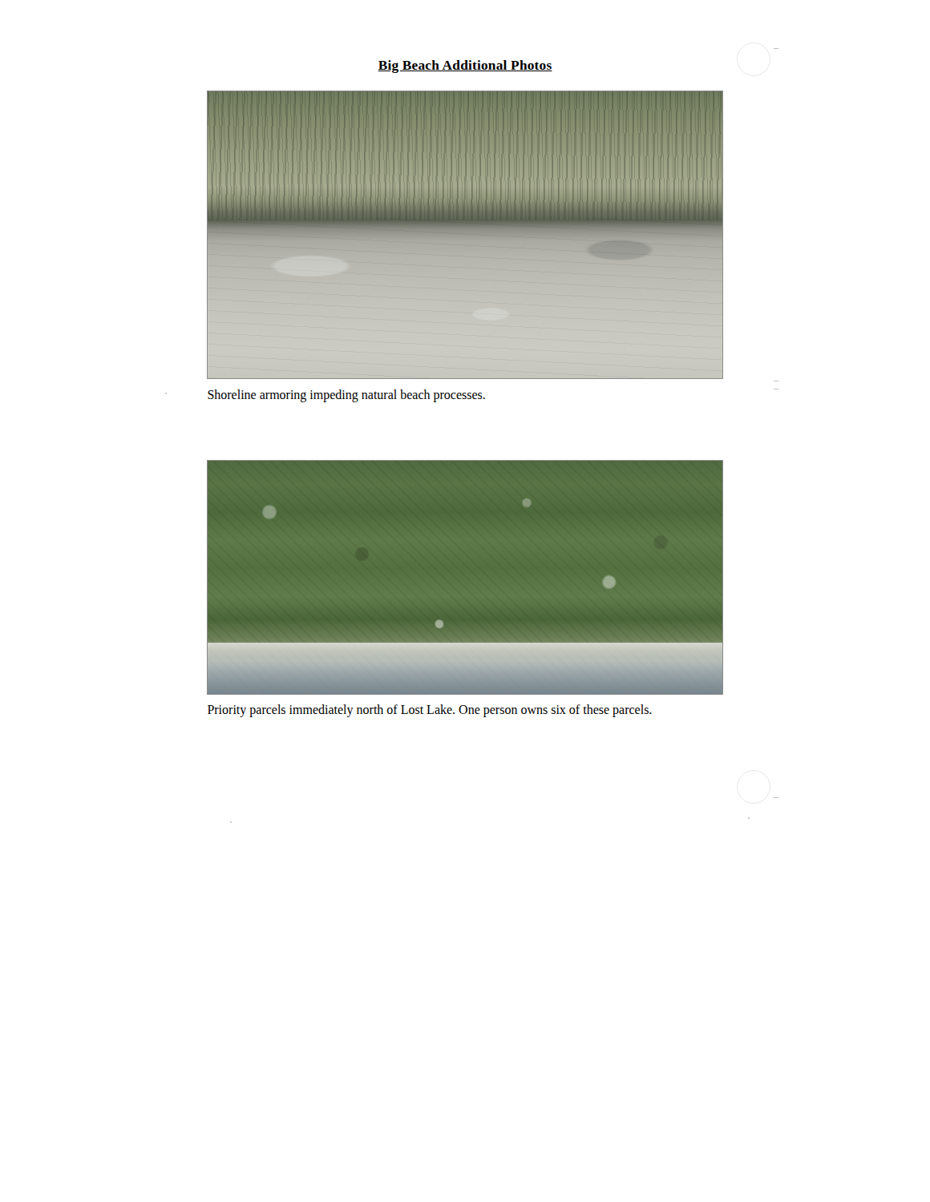Big Beach Additional Photos
Shoreline armoring impeding natural beach processes.
Priority parcels immediately north of Lost Lake. One person owns six of these parcels.